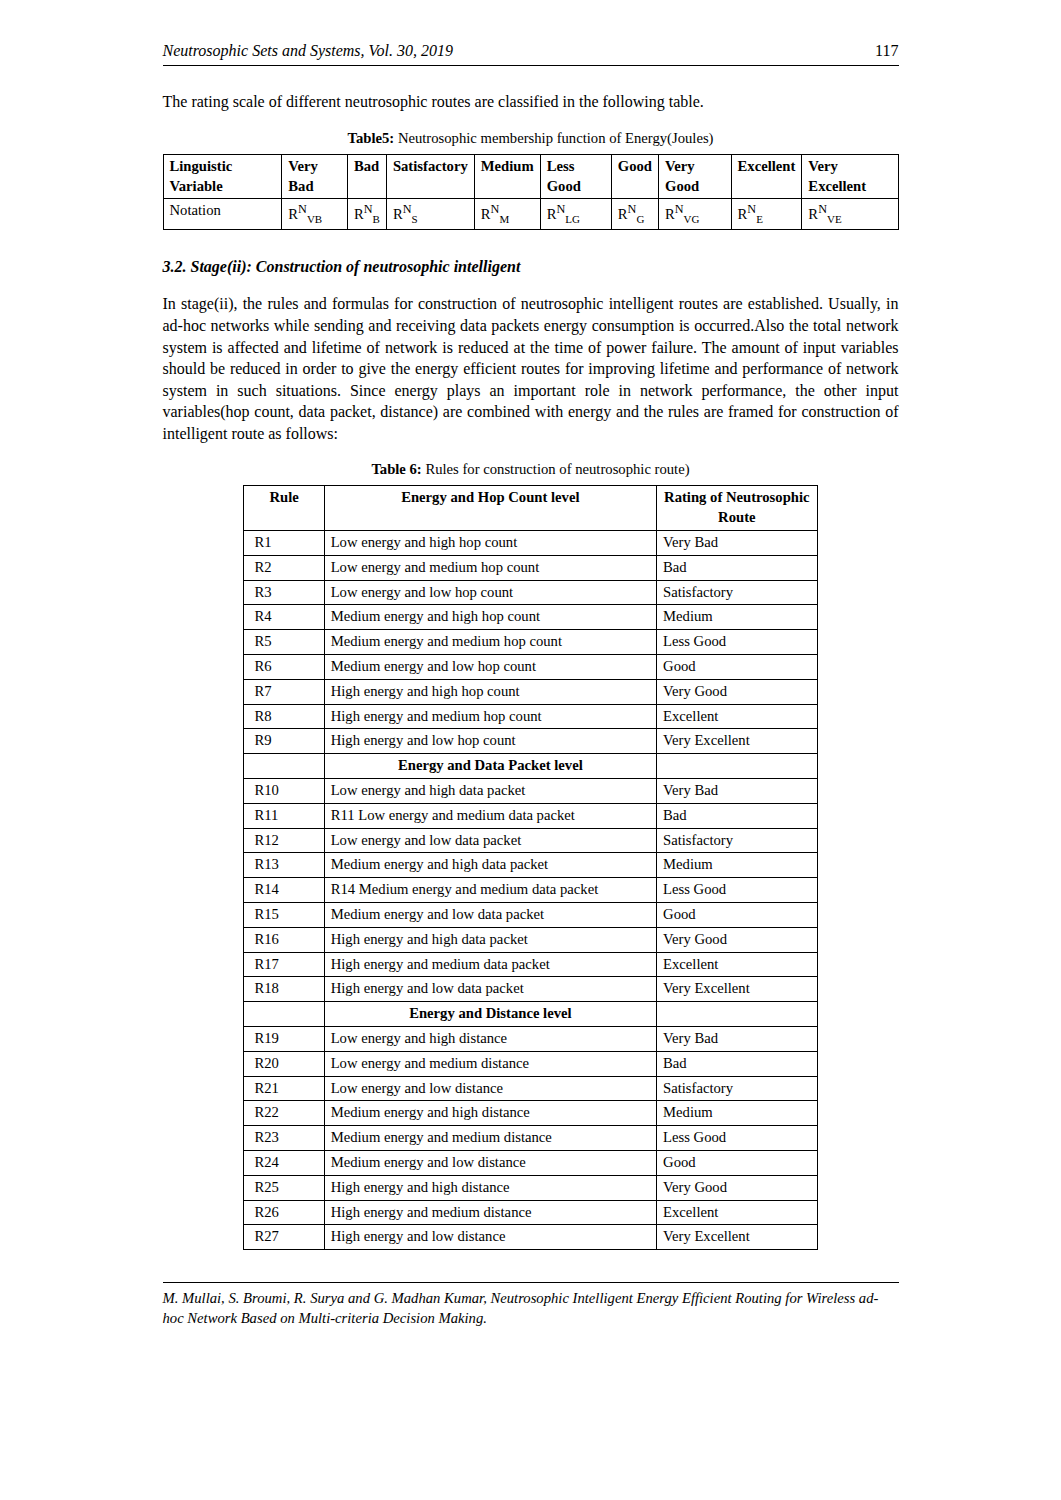Neutrosophic Sets and Systems, Vol. 30, 2019 117
The rating scale of different neutrosophic routes are classified in the following table.
Table5: Neutrosophic membership function of Energy(Joules)
| Linguistic Variable | Very Bad | Bad | Satisfactory | Medium | Less Good | Good | Very Good | Excellent | Very Excellent |
| --- | --- | --- | --- | --- | --- | --- | --- | --- | --- |
| Notation | R N VB | R N B | R N S | R N M | R N LG | R N G | R N VG | R N E | R N VE |
3.2. Stage(ii): Construction of neutrosophic intelligent
In stage(ii), the rules and formulas for construction of neutrosophic intelligent routes are established. Usually, in ad-hoc networks while sending and receiving data packets energy consumption is occurred.Also the total network system is affected and lifetime of network is reduced at the time of power failure. The amount of input variables should be reduced in order to give the energy efficient routes for improving lifetime and performance of network system in such situations. Since energy plays an important role in network performance, the other input variables(hop count, data packet, distance) are combined with energy and the rules are framed for construction of intelligent route as follows:
Table 6: Rules for construction of neutrosophic route)
| Rule | Energy and Hop Count level | Rating of Neutrosophic Route |
| --- | --- | --- |
| R1 | Low energy and high hop count | Very Bad |
| R2 | Low energy and medium hop count | Bad |
| R3 | Low energy and low hop count | Satisfactory |
| R4 | Medium energy and high hop count | Medium |
| R5 | Medium energy and medium hop count | Less Good |
| R6 | Medium energy and low hop count | Good |
| R7 | High energy and high hop count | Very Good |
| R8 | High energy and medium hop count | Excellent |
| R9 | High energy and low hop count | Very Excellent |
| | Energy and Data Packet level | |
| R10 | Low energy and high data packet | Very Bad |
| R11 | R11 Low energy and medium data packet | Bad |
| R12 | Low energy and low data packet | Satisfactory |
| R13 | Medium energy and high data packet | Medium |
| R14 | R14 Medium energy and medium data packet | Less Good |
| R15 | Medium energy and low data packet | Good |
| R16 | High energy and high data packet | Very Good |
| R17 | High energy and medium data packet | Excellent |
| R18 | High energy and low data packet | Very Excellent |
| | Energy and Distance level | |
| R19 | Low energy and high distance | Very Bad |
| R20 | Low energy and medium distance | Bad |
| R21 | Low energy and low distance | Satisfactory |
| R22 | Medium energy and high distance | Medium |
| R23 | Medium energy and medium distance | Less Good |
| R24 | Medium energy and low distance | Good |
| R25 | High energy and high distance | Very Good |
| R26 | High energy and medium distance | Excellent |
| R27 | High energy and low distance | Very Excellent |
M. Mullai, S. Broumi, R. Surya and G. Madhan Kumar, Neutrosophic Intelligent Energy Efficient Routing for Wireless ad-hoc Network Based on Multi-criteria Decision Making.